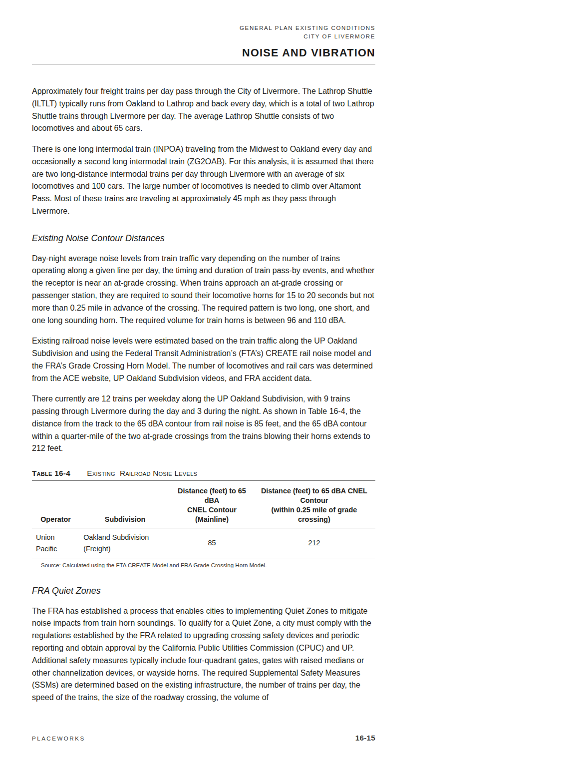General Plan Existing Conditions
City of Livermore
Noise and Vibration
Approximately four freight trains per day pass through the City of Livermore. The Lathrop Shuttle (ILTLT) typically runs from Oakland to Lathrop and back every day, which is a total of two Lathrop Shuttle trains through Livermore per day. The average Lathrop Shuttle consists of two locomotives and about 65 cars.
There is one long intermodal train (INPOA) traveling from the Midwest to Oakland every day and occasionally a second long intermodal train (ZG2OAB). For this analysis, it is assumed that there are two long-distance intermodal trains per day through Livermore with an average of six locomotives and 100 cars. The large number of locomotives is needed to climb over Altamont Pass. Most of these trains are traveling at approximately 45 mph as they pass through Livermore.
Existing Noise Contour Distances
Day-night average noise levels from train traffic vary depending on the number of trains operating along a given line per day, the timing and duration of train pass-by events, and whether the receptor is near an at-grade crossing. When trains approach an at-grade crossing or passenger station, they are required to sound their locomotive horns for 15 to 20 seconds but not more than 0.25 mile in advance of the crossing. The required pattern is two long, one short, and one long sounding horn. The required volume for train horns is between 96 and 110 dBA.
Existing railroad noise levels were estimated based on the train traffic along the UP Oakland Subdivision and using the Federal Transit Administration’s (FTA’s) CREATE rail noise model and the FRA’s Grade Crossing Horn Model. The number of locomotives and rail cars was determined from the ACE website, UP Oakland Subdivision videos, and FRA accident data.
There currently are 12 trains per weekday along the UP Oakland Subdivision, with 9 trains passing through Livermore during the day and 3 during the night. As shown in Table 16-4, the distance from the track to the 65 dBA contour from rail noise is 85 feet, and the 65 dBA contour within a quarter-mile of the two at-grade crossings from the trains blowing their horns extends to 212 feet.
Table 16-4 Existing Railroad Nosie Levels
| Operator | Subdivision | Distance (feet) to 65 dBA CNEL Contour (Mainline) | Distance (feet) to 65 dBA CNEL Contour (within 0.25 mile of grade crossing) |
| --- | --- | --- | --- |
| Union Pacific | Oakland Subdivision (Freight) | 85 | 212 |
Source: Calculated using the FTA CREATE Model and FRA Grade Crossing Horn Model.
FRA Quiet Zones
The FRA has established a process that enables cities to implementing Quiet Zones to mitigate noise impacts from train horn soundings. To qualify for a Quiet Zone, a city must comply with the regulations established by the FRA related to upgrading crossing safety devices and periodic reporting and obtain approval by the California Public Utilities Commission (CPUC) and UP. Additional safety measures typically include four-quadrant gates, gates with raised medians or other channelization devices, or wayside horns. The required Supplemental Safety Measures (SSMs) are determined based on the existing infrastructure, the number of trains per day, the speed of the trains, the size of the roadway crossing, the volume of
Placeworks 16-15